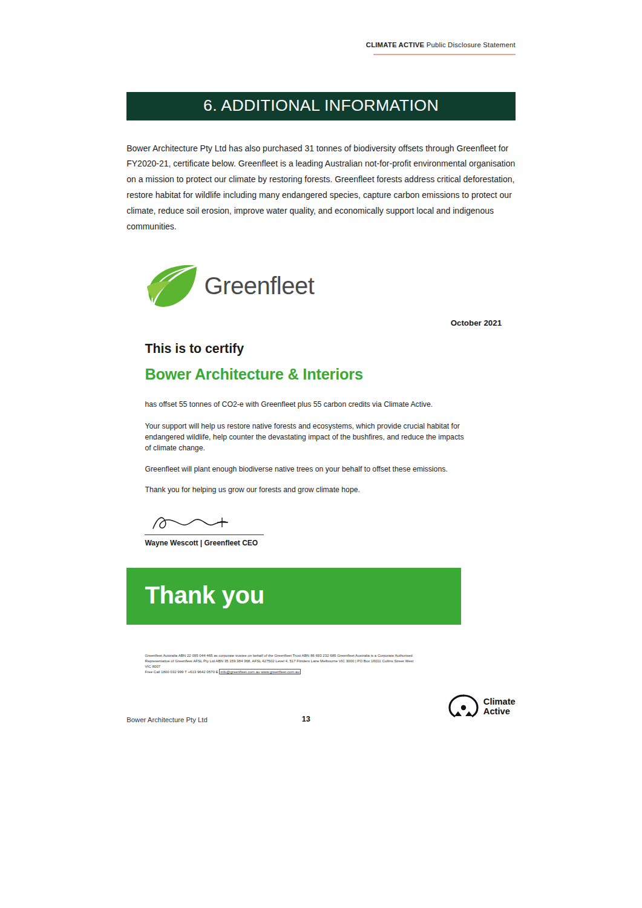CLIMATE ACTIVE Public Disclosure Statement
6. ADDITIONAL INFORMATION
Bower Architecture Pty Ltd has also purchased 31 tonnes of biodiversity offsets through Greenfleet for FY2020-21, certificate below. Greenfleet is a leading Australian not-for-profit environmental organisation on a mission to protect our climate by restoring forests. Greenfleet forests address critical deforestation, restore habitat for wildlife including many endangered species, capture carbon emissions to protect our climate, reduce soil erosion, improve water quality, and economically support local and indigenous communities.
Greenfleet
October 2021
This is to certify
Bower Architecture & Interiors
has offset 55 tonnes of CO2-e with Greenfleet plus 55 carbon credits via Climate Active.
Your support will help us restore native forests and ecosystems, which provide crucial habitat for endangered wildlife, help counter the devastating impact of the bushfires, and reduce the impacts of climate change.
Greenfleet will plant enough biodiverse native trees on your behalf to offset these emissions.
Thank you for helping us grow our forests and grow climate hope.
Wayne Wescott | Greenfleet CEO
Thank you
Greenfleet Australia ABN 22 095 044 465 as corporate trustee on behalf of the Greenfleet Trust ABN 86 693 232 685 Greenfleet Australia is a Corporate Authorised Representative of Greenfleet AFSL Pty Ltd ABN 35 159 384 368, AFSL 427502 Level 4, 517 Flinders Lane Melbourne VIC 3000 | PO Box 16011 Collins Street West VIC 8007
Free Call 1800 032 999 T +613 9642 0570 E info@greenfleet.com.au www.greenfleet.com.au
Bower Architecture Pty Ltd
13
Climate
Active